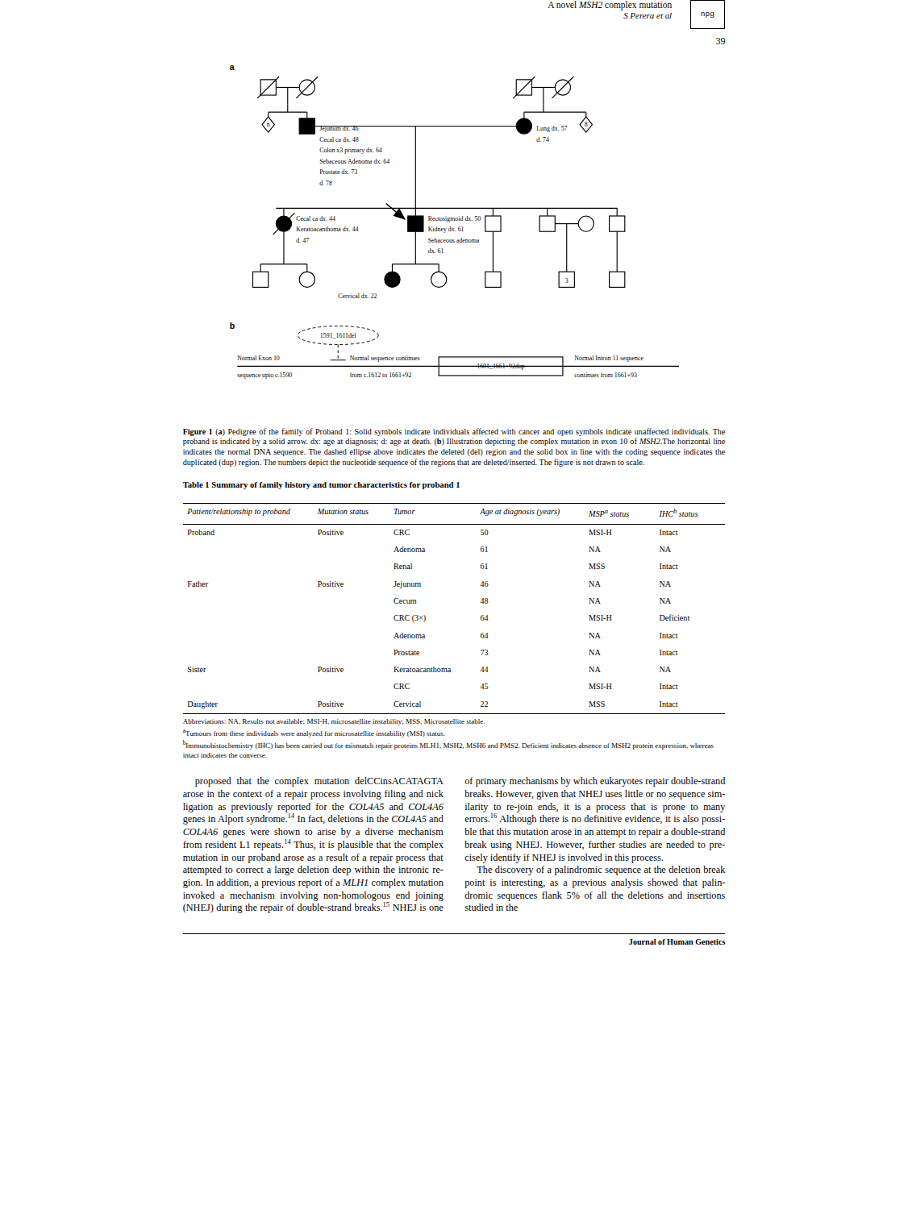A novel MSH2 complex mutation
S Perera et al
npg
39
a n 8 Jejunum dx. 46 Cecal ca dx. 48 Colon x3 primary dx. 64 Sebaceous Adenoma dx. 64 Prostate dx. 73 d. 78 Lung dx. 57 d. 74 Cecal ca dx. 44 Keratoacanthoma dx. 44 d. 47 Rectosigmoid dx. 50 Kidney dx. 61 Sebaceous adenoma dx. 61 Cervical dx. 22 3 b 1591_1611del 1601_1661+92dup Normal Exon 10 sequence upto c.1590 Normal sequence continues from c.1612 to 1661+92 Normal Intron 11 sequence continues from 1661+93
Figure 1 (a) Pedigree of the family of Proband 1: Solid symbols indicate individuals affected with cancer and open symbols indicate unaffected individuals. The proband is indicated by a solid arrow. dx: age at diagnosis; d: age at death. (b) Illustration depicting the complex mutation in exon 10 of MSH2.The horizontal line indicates the normal DNA sequence. The dashed ellipse above indicates the deleted (del) region and the solid box in line with the coding sequence indicates the duplicated (dup) region. The numbers depict the nucleotide sequence of the regions that are deleted/inserted. The figure is not drawn to scale.
Table 1 Summary of family history and tumor characteristics for proband 1
| Patient/relationship to proband | Mutation status | Tumor | Age at diagnosis (years) | MSP a status | IHC b status |
| --- | --- | --- | --- | --- | --- |
| Proband | Positive | CRC | 50 | MSI-H | Intact |
| | | Adenoma | 61 | NA | NA |
| | | Renal | 61 | MSS | Intact |
| Father | Positive | Jejunum | 46 | NA | NA |
| | | Cecum | 48 | NA | NA |
| | | CRC (3×) | 64 | MSI-H | Deficient |
| | | Adenoma | 64 | NA | Intact |
| | | Prostate | 73 | NA | Intact |
| Sister | Positive | Keratoacanthoma | 44 | NA | NA |
| | | CRC | 45 | MSI-H | Intact |
| Daughter | Positive | Cervical | 22 | MSS | Intact |
Abbreviations: NA, Results not available; MSI-H, microsatellite instability; MSS, Microsatellite stable.
aTumours from these individuals were analyzed for microsatellite instability (MSI) status.
bImmunohistochemistry (IHC) has been carried out for mismatch repair proteins MLH1, MSH2, MSH6 and PMS2. Deficient indicates absence of MSH2 protein expression, whereas intact indicates the converse.
proposed that the complex mutation delCCinsACATAGTA arose in the context of a repair process involving filing and nick ligation as previously reported for the COL4A5 and COL4A6 genes in Alport syndrome.14 In fact, deletions in the COL4A5 and COL4A6 genes were shown to arise by a diverse mechanism from resident L1 repeats.14 Thus, it is plausible that the complex mutation in our proband arose as a result of a repair process that attempted to correct a large deletion deep within the intronic region. In addition, a previous report of a MLH1 complex mutation invoked a mechanism involving non-homologous end joining (NHEJ) during the repair of double-strand breaks.15 NHEJ is one of primary mechanisms by which eukaryotes repair double-strand breaks. However, given that NHEJ uses little or no sequence similarity to re-join ends, it is a process that is prone to many errors.16 Although there is no definitive evidence, it is also possible that this mutation arose in an attempt to repair a double-strand break using NHEJ. However, further studies are needed to precisely identify if NHEJ is involved in this process.
The discovery of a palindromic sequence at the deletion break point is interesting, as a previous analysis showed that palindromic sequences flank 5% of all the deletions and insertions studied in the
Journal of Human Genetics